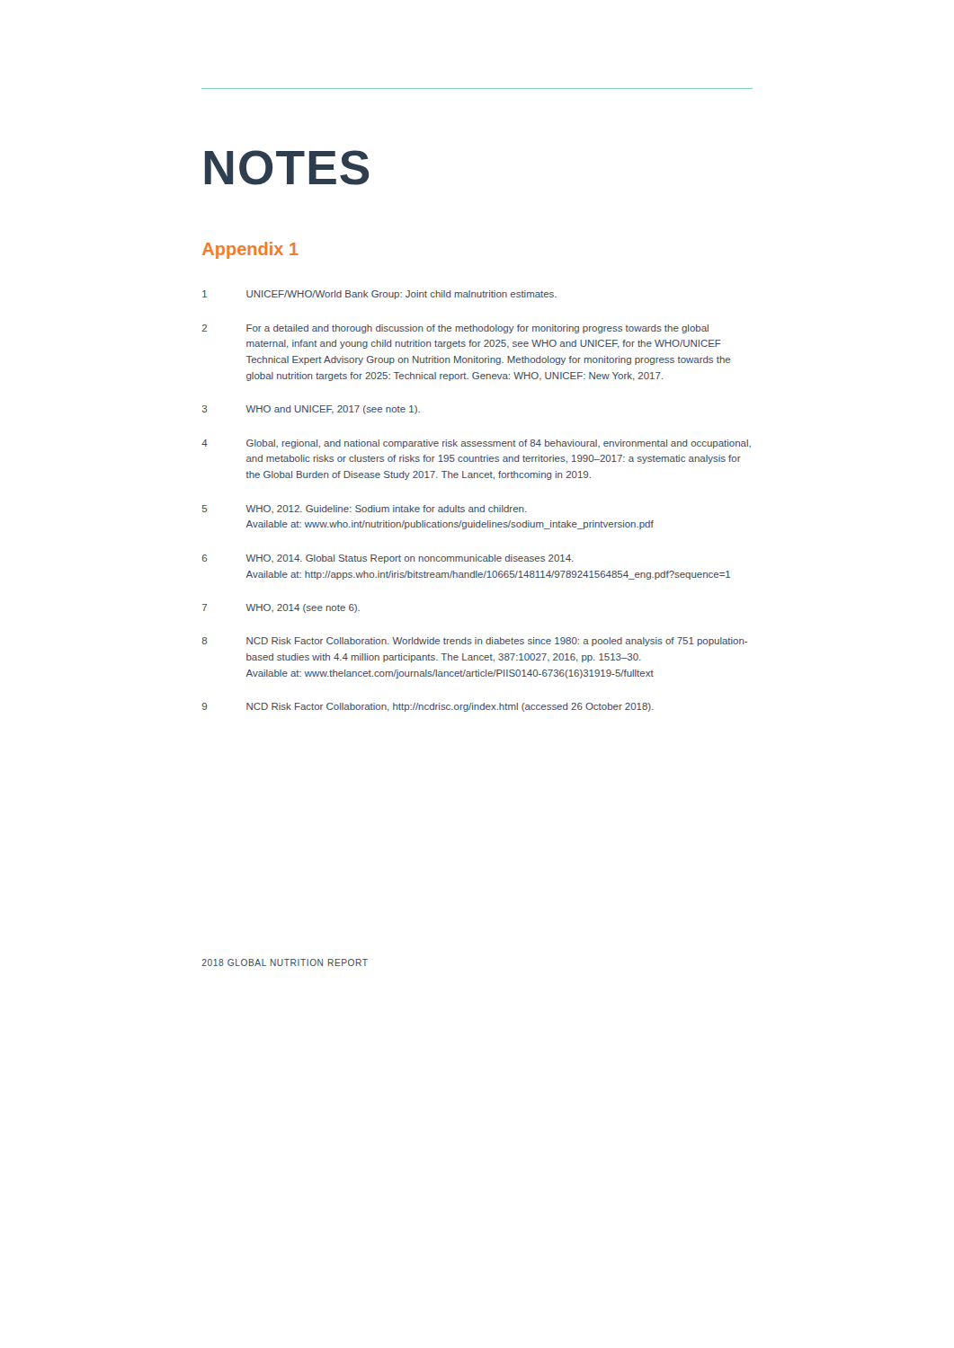NOTES
Appendix 1
1 UNICEF/WHO/World Bank Group: Joint child malnutrition estimates.
2 For a detailed and thorough discussion of the methodology for monitoring progress towards the global maternal, infant and young child nutrition targets for 2025, see WHO and UNICEF, for the WHO/UNICEF Technical Expert Advisory Group on Nutrition Monitoring. Methodology for monitoring progress towards the global nutrition targets for 2025: Technical report. Geneva: WHO, UNICEF: New York, 2017.
3 WHO and UNICEF, 2017 (see note 1).
4 Global, regional, and national comparative risk assessment of 84 behavioural, environmental and occupational, and metabolic risks or clusters of risks for 195 countries and territories, 1990–2017: a systematic analysis for the Global Burden of Disease Study 2017. The Lancet, forthcoming in 2019.
5 WHO, 2012. Guideline: Sodium intake for adults and children. Available at: www.who.int/nutrition/publications/guidelines/sodium_intake_printversion.pdf
6 WHO, 2014. Global Status Report on noncommunicable diseases 2014. Available at: http://apps.who.int/iris/bitstream/handle/10665/148114/9789241564854_eng.pdf?sequence=1
7 WHO, 2014 (see note 6).
8 NCD Risk Factor Collaboration. Worldwide trends in diabetes since 1980: a pooled analysis of 751 population-based studies with 4.4 million participants. The Lancet, 387:10027, 2016, pp. 1513–30. Available at: www.thelancet.com/journals/lancet/article/PIIS0140-6736(16)31919-5/fulltext
9 NCD Risk Factor Collaboration, http://ncdrisc.org/index.html (accessed 26 October 2018).
2018 GLOBAL NUTRITION REPORT